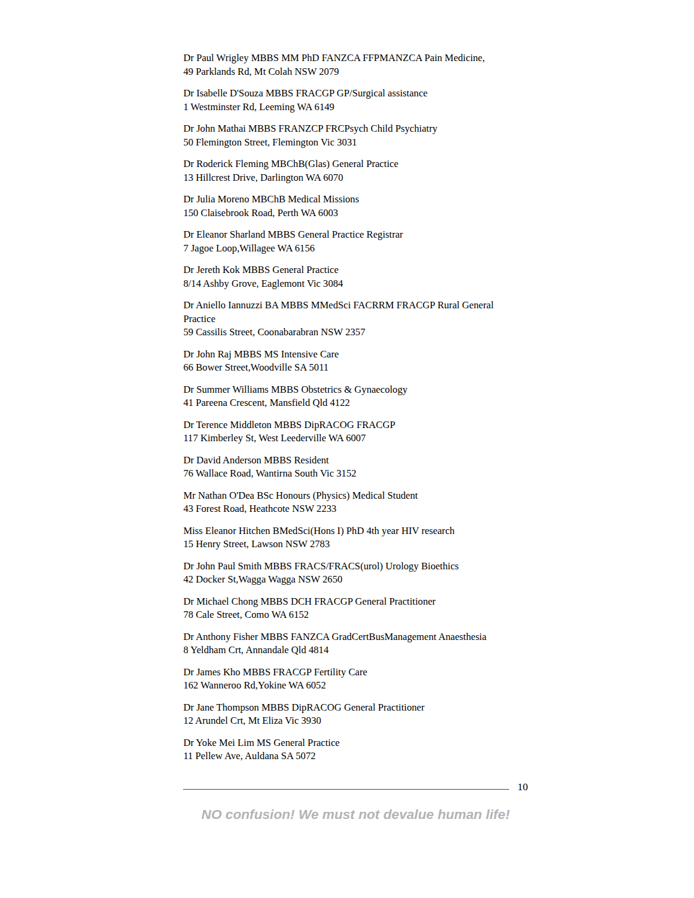Dr Paul Wrigley MBBS MM PhD FANZCA FFPMANZCA Pain Medicine, 49 Parklands Rd, Mt Colah NSW 2079
Dr Isabelle D'Souza MBBS FRACGP GP/Surgical assistance 1 Westminster Rd, Leeming WA 6149
Dr John Mathai MBBS FRANZCP FRCPsych Child Psychiatry 50 Flemington Street, Flemington Vic 3031
Dr Roderick Fleming MBChB(Glas) General Practice 13 Hillcrest Drive, Darlington WA 6070
Dr Julia Moreno MBChB Medical Missions 150 Claisebrook Road, Perth WA 6003
Dr Eleanor Sharland MBBS General Practice Registrar 7 Jagoe Loop,Willagee WA 6156
Dr Jereth Kok MBBS General Practice 8/14 Ashby Grove, Eaglemont Vic 3084
Dr Aniello Iannuzzi BA MBBS MMedSci FACRRM FRACGP Rural General Practice 59 Cassilis Street, Coonabarabran NSW 2357
Dr John Raj MBBS MS Intensive Care 66 Bower Street,Woodville SA 5011
Dr Summer Williams MBBS Obstetrics & Gynaecology 41 Pareena Crescent, Mansfield Qld 4122
Dr Terence Middleton MBBS DipRACOG FRACGP 117 Kimberley St, West Leederville WA 6007
Dr David Anderson MBBS Resident 76 Wallace Road, Wantirna South Vic 3152
Mr Nathan O'Dea BSc Honours (Physics) Medical Student 43 Forest Road, Heathcote NSW 2233
Miss Eleanor Hitchen BMedSci(Hons I) PhD 4th year HIV research 15 Henry Street, Lawson NSW 2783
Dr John Paul Smith MBBS FRACS/FRACS(urol) Urology Bioethics 42 Docker St,Wagga Wagga NSW 2650
Dr Michael Chong MBBS DCH FRACGP General Practitioner 78 Cale Street, Como WA 6152
Dr Anthony Fisher MBBS FANZCA GradCertBusManagement Anaesthesia 8 Yeldham Crt, Annandale Qld 4814
Dr James Kho MBBS FRACGP Fertility Care 162 Wanneroo Rd,Yokine WA 6052
Dr Jane Thompson MBBS DipRACOG General Practitioner 12 Arundel Crt, Mt Eliza Vic 3930
Dr Yoke Mei Lim MS General Practice 11 Pellew Ave, Auldana SA 5072
10
NO confusion! We must not devalue human life!